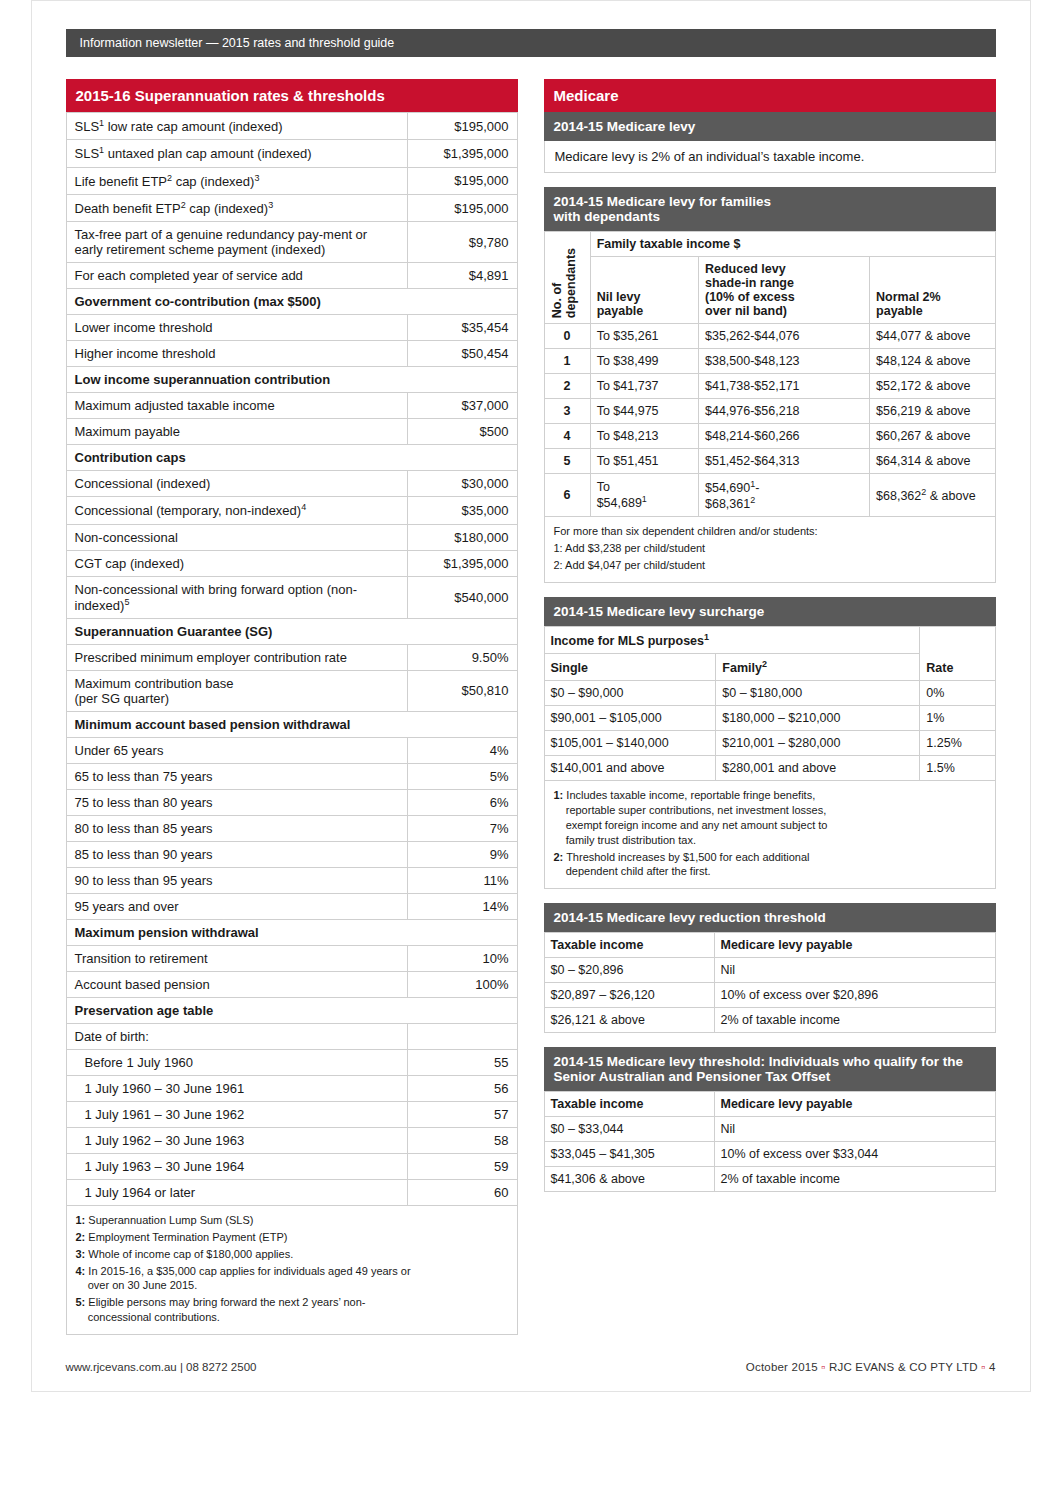Information newsletter — 2015 rates and threshold guide
2015-16 Superannuation rates & thresholds
| SLS 1 low rate cap amount (indexed) | $195,000 |
| SLS 1 untaxed plan cap amount (indexed) | $1,395,000 |
| Life benefit ETP 2 cap (indexed) 3 | $195,000 |
| Death benefit ETP 2 cap (indexed) 3 | $195,000 |
| Tax-free part of a genuine redundancy pay-ment or early retirement scheme payment (indexed) | $9,780 |
| For each completed year of service add | $4,891 |
| Government co-contribution (max $500) |
| Lower income threshold | $35,454 |
| Higher income threshold | $50,454 |
| Low income superannuation contribution |
| Maximum adjusted taxable income | $37,000 |
| Maximum payable | $500 |
| Contribution caps |
| Concessional (indexed) | $30,000 |
| Concessional (temporary, non-indexed) 4 | $35,000 |
| Non-concessional | $180,000 |
| CGT cap (indexed) | $1,395,000 |
| Non-concessional with bring forward option (non-indexed) 5 | $540,000 |
| Superannuation Guarantee (SG) |
| Prescribed minimum employer contribution rate | 9.50% |
| Maximum contribution base (per SG quarter) | $50,810 |
| Minimum account based pension withdrawal |
| Under 65 years | 4% |
| 65 to less than 75 years | 5% |
| 75 to less than 80 years | 6% |
| 80 to less than 85 years | 7% |
| 85 to less than 90 years | 9% |
| 90 to less than 95 years | 11% |
| 95 years and over | 14% |
| Maximum pension withdrawal |
| Transition to retirement | 10% |
| Account based pension | 100% |
| Preservation age table |
| Date of birth: | |
| Before 1 July 1960 | 55 |
| 1 July 1960 – 30 June 1961 | 56 |
| 1 July 1961 – 30 June 1962 | 57 |
| 1 July 1962 – 30 June 1963 | 58 |
| 1 July 1963 – 30 June 1964 | 59 |
| 1 July 1964 or later | 60 |
1: Superannuation Lump Sum (SLS)
2: Employment Termination Payment (ETP)
3: Whole of income cap of $180,000 applies.
4: In 2015-16, a $35,000 cap applies for individuals aged 49 years or
over on 30 June 2015.
5: Eligible persons may bring forward the next 2 years’ non-
concessional contributions.
Medicare
2014-15 Medicare levy
Medicare levy is 2% of an individual’s taxable income.
2014-15 Medicare levy for families
with dependants
| No. of dependants | Family taxable income $ |
| --- | --- |
| Nil levy payable | Reduced levy shade-in range (10% of excess over nil band) | Normal 2% payable |
| 0 | To $35,261 | $35,262-$44,076 | $44,077 & above |
| 1 | To $38,499 | $38,500-$48,123 | $48,124 & above |
| 2 | To $41,737 | $41,738-$52,171 | $52,172 & above |
| 3 | To $44,975 | $44,976-$56,218 | $56,219 & above |
| 4 | To $48,213 | $48,214-$60,266 | $60,267 & above |
| 5 | To $51,451 | $51,452-$64,313 | $64,314 & above |
| 6 | To $54,689 1 | $54,690 1 - $68,361 2 | $68,362 2 & above |
For more than six dependent children and/or students:
1: Add $3,238 per child/student
2: Add $4,047 per child/student
2014-15 Medicare levy surcharge
| Income for MLS purposes 1 | Rate |
| --- | --- |
| Single | Family 2 |
| $0 – $90,000 | $0 – $180,000 | 0% |
| $90,001 – $105,000 | $180,000 – $210,000 | 1% |
| $105,001 – $140,000 | $210,001 – $280,000 | 1.25% |
| $140,001 and above | $280,001 and above | 1.5% |
1: Includes taxable income, reportable fringe benefits,
reportable super contributions, net investment losses,
exempt foreign income and any net amount subject to
family trust distribution tax.
2: Threshold increases by $1,500 for each additional
dependent child after the first.
2014-15 Medicare levy reduction threshold
| Taxable income | Medicare levy payable |
| --- | --- |
| $0 – $20,896 | Nil |
| $20,897 – $26,120 | 10% of excess over $20,896 |
| $26,121 & above | 2% of taxable income |
2014-15 Medicare levy threshold: Individuals who qualify for the Senior Australian and Pensioner Tax Offset
| Taxable income | Medicare levy payable |
| --- | --- |
| $0 – $33,044 | Nil |
| $33,045 – $41,305 | 10% of excess over $33,044 |
| $41,306 & above | 2% of taxable income |
www.rjcevans.com.au | 08 8272 2500
October 2015 ▫ RJC EVANS & CO PTY LTD ▫ 4